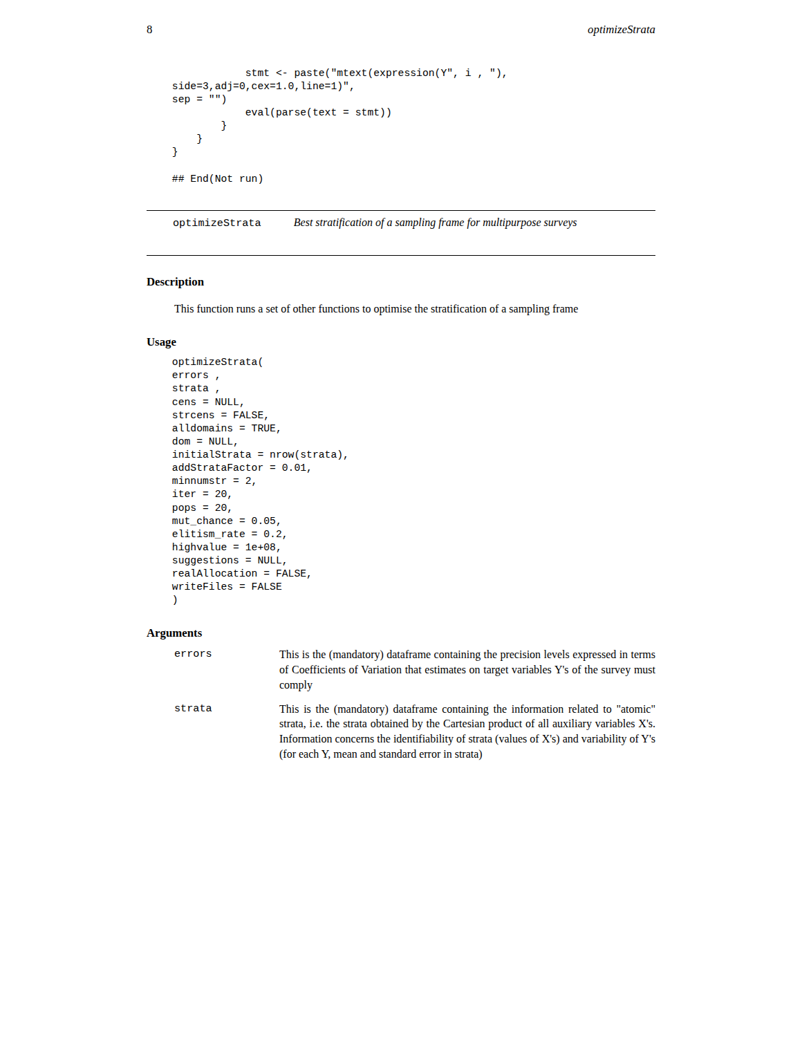8 optimizeStrata
            stmt <- paste("mtext(expression(Y", i , "),
side=3,adj=0,cex=1.0,line=1)",
sep = "")
            eval(parse(text = stmt))
        }
    }
}

## End(Not run)
optimizeStrata Best stratification of a sampling frame for multipurpose surveys
Description
This function runs a set of other functions to optimise the stratification of a sampling frame
Usage
optimizeStrata(
errors ,
strata ,
cens = NULL,
strcens = FALSE,
alldomains = TRUE,
dom = NULL,
initialStrata = nrow(strata),
addStrataFactor = 0.01,
minnumstr = 2,
iter = 20,
pops = 20,
mut_chance = 0.05,
elitism_rate = 0.2,
highvalue = 1e+08,
suggestions = NULL,
realAllocation = FALSE,
writeFiles = FALSE
)
Arguments
errors
This is the (mandatory) dataframe containing the precision levels expressed in terms of Coefficients of Variation that estimates on target variables Y's of the survey must comply
strata
This is the (mandatory) dataframe containing the information related to "atomic" strata, i.e. the strata obtained by the Cartesian product of all auxiliary variables X's. Information concerns the identifiability of strata (values of X's) and variability of Y's (for each Y, mean and standard error in strata)